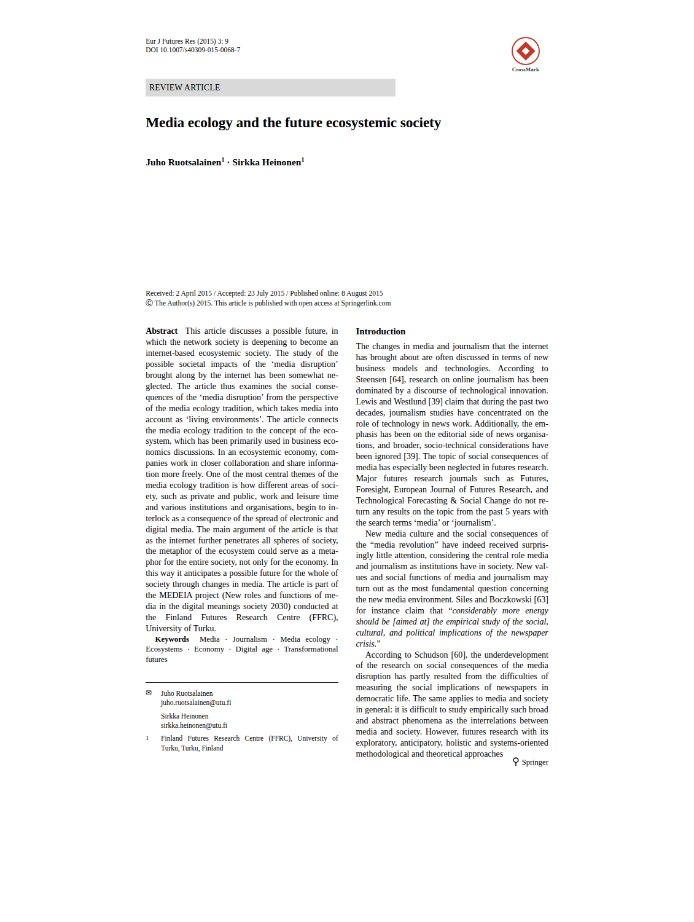Eur J Futures Res (2015) 3: 9 DOI 10.1007/s40309-015-0068-7
CrossMark
REVIEW ARTICLE
Media ecology and the future ecosystemic society
Juho Ruotsalainen1 · Sirkka Heinonen1
Received: 2 April 2015 / Accepted: 23 July 2015 / Published online: 8 August 2015
Ⓒ The Author(s) 2015. This article is published with open access at Springerlink.com
Abstract This article discusses a possible future, in which the network society is deepening to become an internet-based ecosystemic society. The study of the possible societal impacts of the ‘media disruption’ brought along by the internet has been somewhat neglected. The article thus examines the social consequences of the ‘media disruption’ from the perspective of the media ecology tradition, which takes media into account as ‘living environments’. The article connects the media ecology tradition to the concept of the ecosystem, which has been primarily used in business economics discussions. In an ecosystemic economy, companies work in closer collaboration and share information more freely. One of the most central themes of the media ecology tradition is how different areas of society, such as private and public, work and leisure time and various institutions and organisations, begin to interlock as a consequence of the spread of electronic and digital media. The main argument of the article is that as the internet further penetrates all spheres of society, the metaphor of the ecosystem could serve as a metaphor for the entire society, not only for the economy. In this way it anticipates a possible future for the whole of society through changes in media. The article is part of the MEDEIA project (New roles and functions of media in the digital meanings society 2030) conducted at the Finland Futures Research Centre (FFRC), University of Turku.
Keywords Media · Journalism · Media ecology · Ecosystems · Economy · Digital age · Transformational futures
✉
Juho Ruotsalainen
juho.ruotsalainen@utu.fi
Sirkka Heinonen
sirkka.heinonen@utu.fi
1
Finland Futures Research Centre (FFRC), University of Turku, Turku, Finland
Introduction
The changes in media and journalism that the internet has brought about are often discussed in terms of new business models and technologies. According to Steensen [64], research on online journalism has been dominated by a discourse of technological innovation. Lewis and Westlund [39] claim that during the past two decades, journalism studies have concentrated on the role of technology in news work. Additionally, the emphasis has been on the editorial side of news organisations, and broader, socio-technical considerations have been ignored [39]. The topic of social consequences of media has especially been neglected in futures research. Major futures research journals such as Futures, Foresight, European Journal of Futures Research, and Technological Forecasting & Social Change do not return any results on the topic from the past 5 years with the search terms ‘media’ or ‘journalism’.
New media culture and the social consequences of the “media revolution” have indeed received surprisingly little attention, considering the central role media and journalism as institutions have in society. New values and social functions of media and journalism may turn out as the most fundamental question concerning the new media environment. Siles and Boczkowski [63] for instance claim that “considerably more energy should be [aimed at] the empirical study of the social, cultural, and political implications of the newspaper crisis.”
According to Schudson [60], the underdevelopment of the research on social consequences of the media disruption has partly resulted from the difficulties of measuring the social implications of newspapers in democratic life. The same applies to media and society in general: it is difficult to study empirically such broad and abstract phenomena as the interrelations between media and society. However, futures research with its exploratory, anticipatory, holistic and systems-oriented methodological and theoretical approaches
⚲ Springer